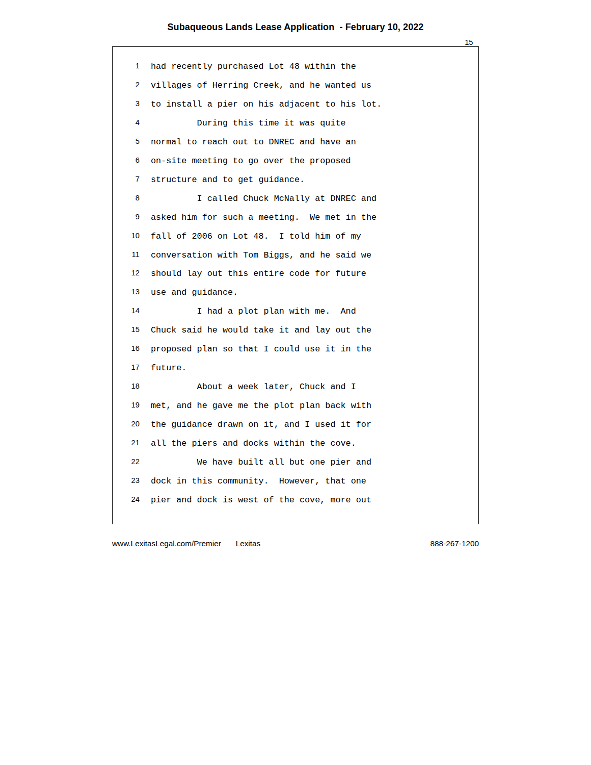Subaqueous Lands Lease Application - February 10, 2022
15
| 1 | had recently purchased Lot 48 within the |
| 2 | villages of Herring Creek, and he wanted us |
| 3 | to install a pier on his adjacent to his lot. |
| 4 | During this time it was quite |
| 5 | normal to reach out to DNREC and have an |
| 6 | on-site meeting to go over the proposed |
| 7 | structure and to get guidance. |
| 8 | I called Chuck McNally at DNREC and |
| 9 | asked him for such a meeting. We met in the |
| 10 | fall of 2006 on Lot 48. I told him of my |
| 11 | conversation with Tom Biggs, and he said we |
| 12 | should lay out this entire code for future |
| 13 | use and guidance. |
| 14 | I had a plot plan with me. And |
| 15 | Chuck said he would take it and lay out the |
| 16 | proposed plan so that I could use it in the |
| 17 | future. |
| 18 | About a week later, Chuck and I |
| 19 | met, and he gave me the plot plan back with |
| 20 | the guidance drawn on it, and I used it for |
| 21 | all the piers and docks within the cove. |
| 22 | We have built all but one pier and |
| 23 | dock in this community. However, that one |
| 24 | pier and dock is west of the cove, more out |
www.LexitasLegal.com/Premier
Lexitas
888-267-1200